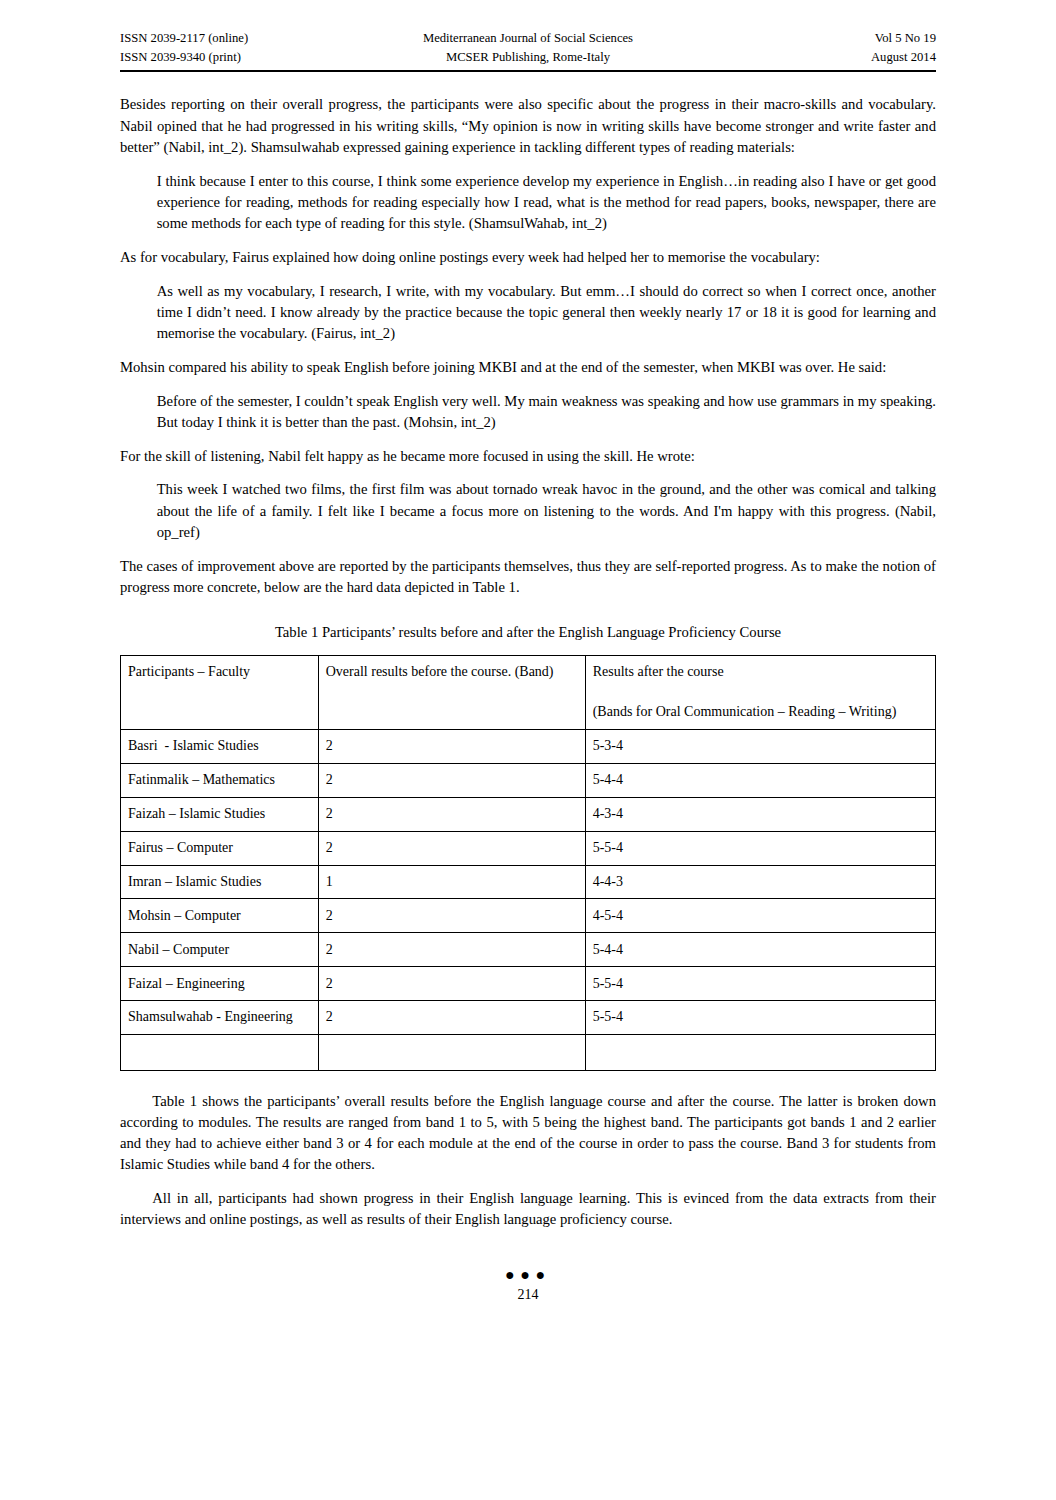| ISSN 2039-2117 (online) ISSN 2039-9340 (print) | Mediterranean Journal of Social Sciences MCSER Publishing, Rome-Italy | Vol 5 No 19 August 2014 |
Besides reporting on their overall progress, the participants were also specific about the progress in their macro-skills and vocabulary. Nabil opined that he had progressed in his writing skills, “My opinion is now in writing skills have become stronger and write faster and better” (Nabil, int_2). Shamsulwahab expressed gaining experience in tackling different types of reading materials:
I think because I enter to this course, I think some experience develop my experience in English…in reading also I have or get good experience for reading, methods for reading especially how I read, what is the method for read papers, books, newspaper, there are some methods for each type of reading for this style. (ShamsulWahab, int_2)
As for vocabulary, Fairus explained how doing online postings every week had helped her to memorise the vocabulary:
As well as my vocabulary, I research, I write, with my vocabulary. But emm…I should do correct so when I correct once, another time I didn’t need. I know already by the practice because the topic general then weekly nearly 17 or 18 it is good for learning and memorise the vocabulary. (Fairus, int_2)
Mohsin compared his ability to speak English before joining MKBI and at the end of the semester, when MKBI was over. He said:
Before of the semester, I couldn’t speak English very well. My main weakness was speaking and how use grammars in my speaking. But today I think it is better than the past. (Mohsin, int_2)
For the skill of listening, Nabil felt happy as he became more focused in using the skill. He wrote:
This week I watched two films, the first film was about tornado wreak havoc in the ground, and the other was comical and talking about the life of a family. I felt like I became a focus more on listening to the words. And I'm happy with this progress. (Nabil, op_ref)
The cases of improvement above are reported by the participants themselves, thus they are self-reported progress. As to make the notion of progress more concrete, below are the hard data depicted in Table 1.
Table 1 Participants’ results before and after the English Language Proficiency Course
| Participants – Faculty | Overall results before the course. (Band) | Results after the course (Bands for Oral Communication – Reading – Writing) |
| --- | --- | --- |
| Basri - Islamic Studies | 2 | 5-3-4 |
| Fatinmalik – Mathematics | 2 | 5-4-4 |
| Faizah – Islamic Studies | 2 | 4-3-4 |
| Fairus – Computer | 2 | 5-5-4 |
| Imran – Islamic Studies | 1 | 4-4-3 |
| Mohsin – Computer | 2 | 4-5-4 |
| Nabil – Computer | 2 | 5-4-4 |
| Faizal – Engineering | 2 | 5-5-4 |
| Shamsulwahab - Engineering | 2 | 5-5-4 |
Table 1 shows the participants’ overall results before the English language course and after the course. The latter is broken down according to modules. The results are ranged from band 1 to 5, with 5 being the highest band. The participants got bands 1 and 2 earlier and they had to achieve either band 3 or 4 for each module at the end of the course in order to pass the course. Band 3 for students from Islamic Studies while band 4 for the others.
All in all, participants had shown progress in their English language learning. This is evinced from the data extracts from their interviews and online postings, as well as results of their English language proficiency course.
●●●
214